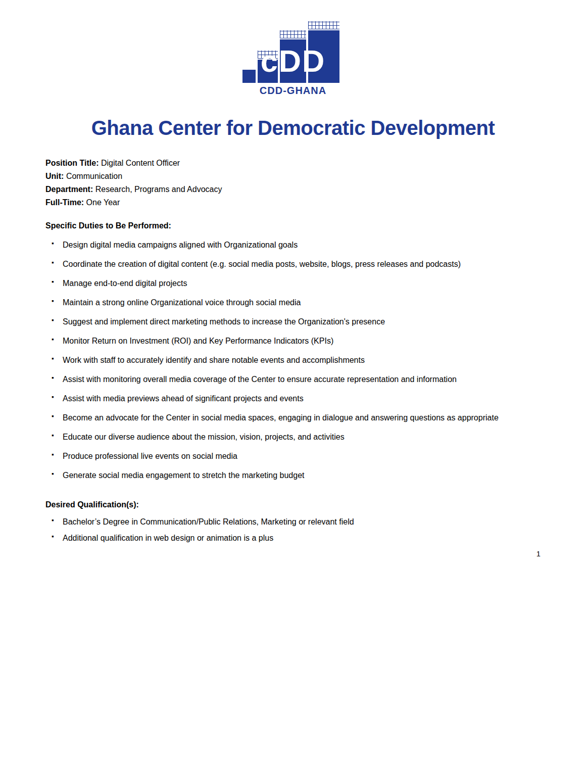c DD
CDD-GHANA
Ghana Center for Democratic Development
Position Title: Digital Content Officer
Unit: Communication
Department: Research, Programs and Advocacy
Full-Time: One Year
Specific Duties to Be Performed:
Design digital media campaigns aligned with Organizational goals
Coordinate the creation of digital content (e.g. social media posts, website, blogs, press releases and podcasts)
Manage end-to-end digital projects
Maintain a strong online Organizational voice through social media
Suggest and implement direct marketing methods to increase the Organization's presence
Monitor Return on Investment (ROI) and Key Performance Indicators (KPIs)
Work with staff to accurately identify and share notable events and accomplishments
Assist with monitoring overall media coverage of the Center to ensure accurate representation and information
Assist with media previews ahead of significant projects and events
Become an advocate for the Center in social media spaces, engaging in dialogue and answering questions as appropriate
Educate our diverse audience about the mission, vision, projects, and activities
Produce professional live events on social media
Generate social media engagement to stretch the marketing budget
Desired Qualification(s):
Bachelor’s Degree in Communication/Public Relations, Marketing or relevant field
Additional qualification in web design or animation is a plus
1